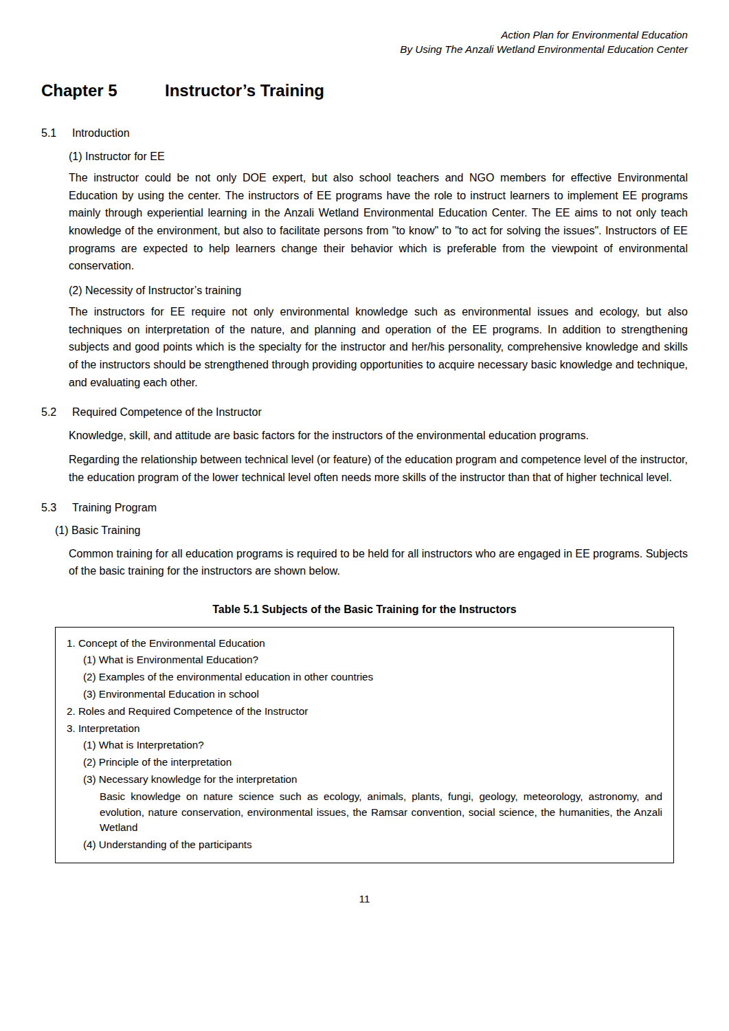Action Plan for Environmental Education
By Using The Anzali Wetland Environmental Education Center
Chapter 5 Instructor’s Training
5.1 Introduction
(1) Instructor for EE
The instructor could be not only DOE expert, but also school teachers and NGO members for effective Environmental Education by using the center. The instructors of EE programs have the role to instruct learners to implement EE programs mainly through experiential learning in the Anzali Wetland Environmental Education Center. The EE aims to not only teach knowledge of the environment, but also to facilitate persons from "to know" to "to act for solving the issues". Instructors of EE programs are expected to help learners change their behavior which is preferable from the viewpoint of environmental conservation.
(2) Necessity of Instructor’s training
The instructors for EE require not only environmental knowledge such as environmental issues and ecology, but also techniques on interpretation of the nature, and planning and operation of the EE programs. In addition to strengthening subjects and good points which is the specialty for the instructor and her/his personality, comprehensive knowledge and skills of the instructors should be strengthened through providing opportunities to acquire necessary basic knowledge and technique, and evaluating each other.
5.2 Required Competence of the Instructor
Knowledge, skill, and attitude are basic factors for the instructors of the environmental education programs.
Regarding the relationship between technical level (or feature) of the education program and competence level of the instructor, the education program of the lower technical level often needs more skills of the instructor than that of higher technical level.
5.3 Training Program
(1) Basic Training
Common training for all education programs is required to be held for all instructors who are engaged in EE programs. Subjects of the basic training for the instructors are shown below.
Table 5.1 Subjects of the Basic Training for the Instructors
1. Concept of the Environmental Education
(1) What is Environmental Education?
(2) Examples of the environmental education in other countries
(3) Environmental Education in school
2. Roles and Required Competence of the Instructor
3. Interpretation
(1) What is Interpretation?
(2) Principle of the interpretation
(3) Necessary knowledge for the interpretation
Basic knowledge on nature science such as ecology, animals, plants, fungi, geology, meteorology, astronomy, and evolution, nature conservation, environmental issues, the Ramsar convention, social science, the humanities, the Anzali Wetland
(4) Understanding of the participants
11